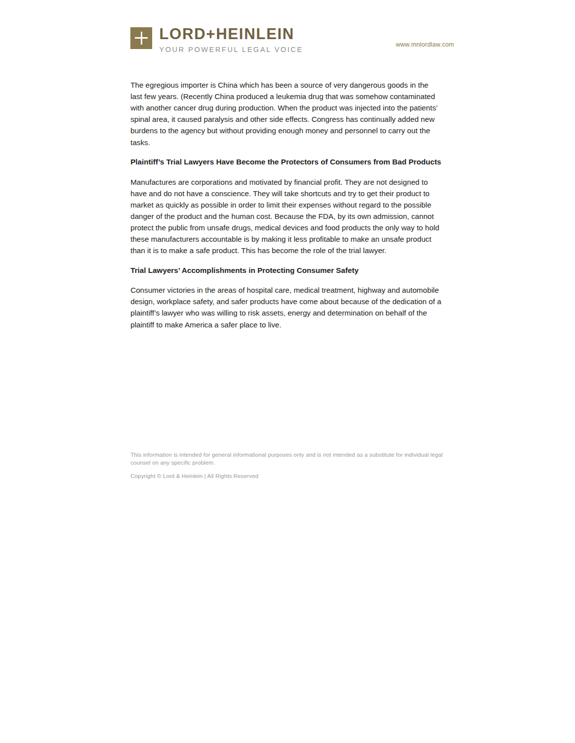LORD+HEINLEIN
Your Powerful Legal Voice
www.mnlordlaw.com
The egregious importer is China which has been a source of very dangerous goods in the last few years. (Recently China produced a leukemia drug that was somehow contaminated with another cancer drug during production. When the product was injected into the patients’ spinal area, it caused paralysis and other side effects. Congress has continually added new burdens to the agency but without providing enough money and personnel to carry out the tasks.
Plaintiff’s Trial Lawyers Have Become the Protectors of Consumers from Bad Products
Manufactures are corporations and motivated by financial profit. They are not designed to have and do not have a conscience. They will take shortcuts and try to get their product to market as quickly as possible in order to limit their expenses without regard to the possible danger of the product and the human cost. Because the FDA, by its own admission, cannot protect the public from unsafe drugs, medical devices and food products the only way to hold these manufacturers accountable is by making it less profitable to make an unsafe product than it is to make a safe product. This has become the role of the trial lawyer.
Trial Lawyers’ Accomplishments in Protecting Consumer Safety
Consumer victories in the areas of hospital care, medical treatment, highway and automobile design, workplace safety, and safer products have come about because of the dedication of a plaintiff’s lawyer who was willing to risk assets, energy and determination on behalf of the plaintiff to make America a safer place to live.
This information is intended for general informational purposes only and is not intended as a substitute for individual legal counsel on any specific problem.
Copyright © Lord & Heinlein | All Rights Reserved